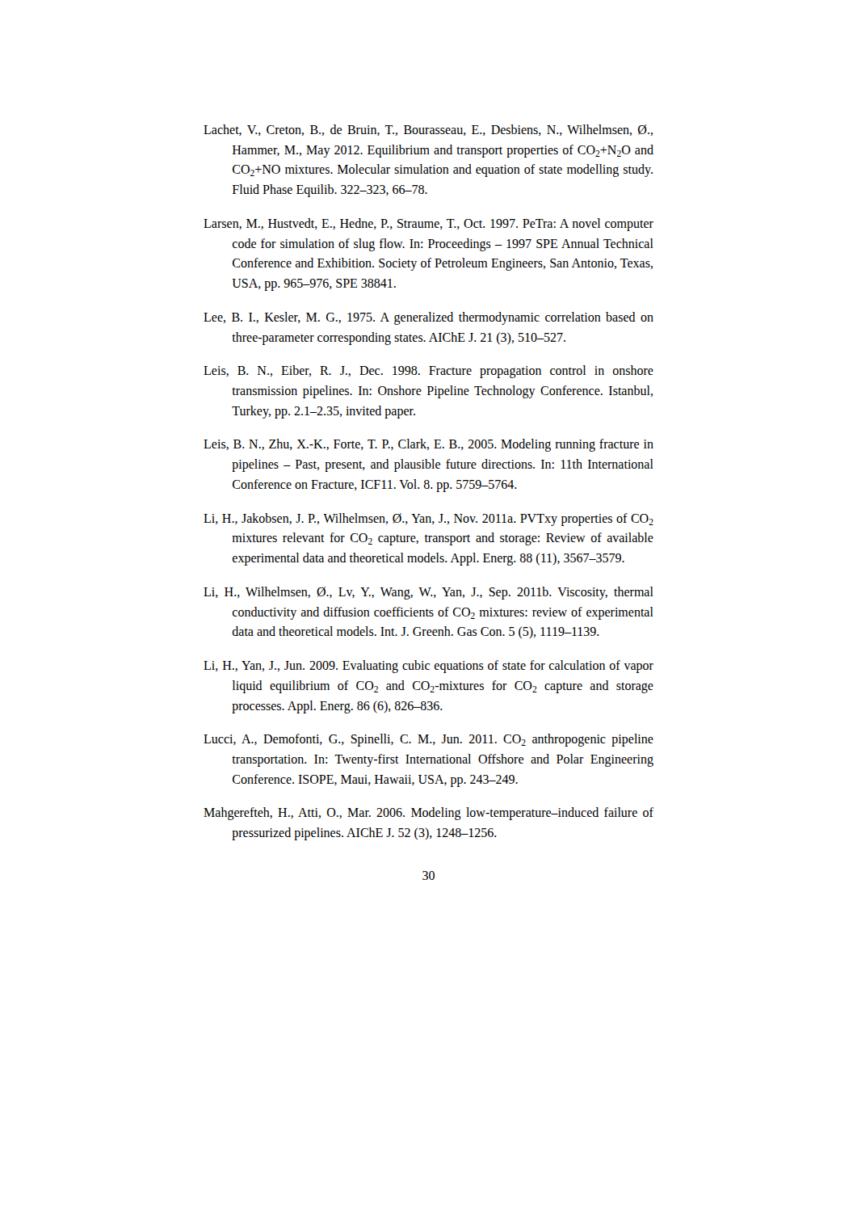Lachet, V., Creton, B., de Bruin, T., Bourasseau, E., Desbiens, N., Wilhelmsen, Ø., Hammer, M., May 2012. Equilibrium and transport properties of CO2+N2O and CO2+NO mixtures. Molecular simulation and equation of state modelling study. Fluid Phase Equilib. 322–323, 66–78.
Larsen, M., Hustvedt, E., Hedne, P., Straume, T., Oct. 1997. PeTra: A novel computer code for simulation of slug flow. In: Proceedings – 1997 SPE Annual Technical Conference and Exhibition. Society of Petroleum Engineers, San Antonio, Texas, USA, pp. 965–976, SPE 38841.
Lee, B. I., Kesler, M. G., 1975. A generalized thermodynamic correlation based on three-parameter corresponding states. AIChE J. 21 (3), 510–527.
Leis, B. N., Eiber, R. J., Dec. 1998. Fracture propagation control in onshore transmission pipelines. In: Onshore Pipeline Technology Conference. Istanbul, Turkey, pp. 2.1–2.35, invited paper.
Leis, B. N., Zhu, X.-K., Forte, T. P., Clark, E. B., 2005. Modeling running fracture in pipelines – Past, present, and plausible future directions. In: 11th International Conference on Fracture, ICF11. Vol. 8. pp. 5759–5764.
Li, H., Jakobsen, J. P., Wilhelmsen, Ø., Yan, J., Nov. 2011a. PVTxy properties of CO2 mixtures relevant for CO2 capture, transport and storage: Review of available experimental data and theoretical models. Appl. Energ. 88 (11), 3567–3579.
Li, H., Wilhelmsen, Ø., Lv, Y., Wang, W., Yan, J., Sep. 2011b. Viscosity, thermal conductivity and diffusion coefficients of CO2 mixtures: review of experimental data and theoretical models. Int. J. Greenh. Gas Con. 5 (5), 1119–1139.
Li, H., Yan, J., Jun. 2009. Evaluating cubic equations of state for calculation of vapor liquid equilibrium of CO2 and CO2-mixtures for CO2 capture and storage processes. Appl. Energ. 86 (6), 826–836.
Lucci, A., Demofonti, G., Spinelli, C. M., Jun. 2011. CO2 anthropogenic pipeline transportation. In: Twenty-first International Offshore and Polar Engineering Conference. ISOPE, Maui, Hawaii, USA, pp. 243–249.
Mahgerefteh, H., Atti, O., Mar. 2006. Modeling low-temperature–induced failure of pressurized pipelines. AIChE J. 52 (3), 1248–1256.
30